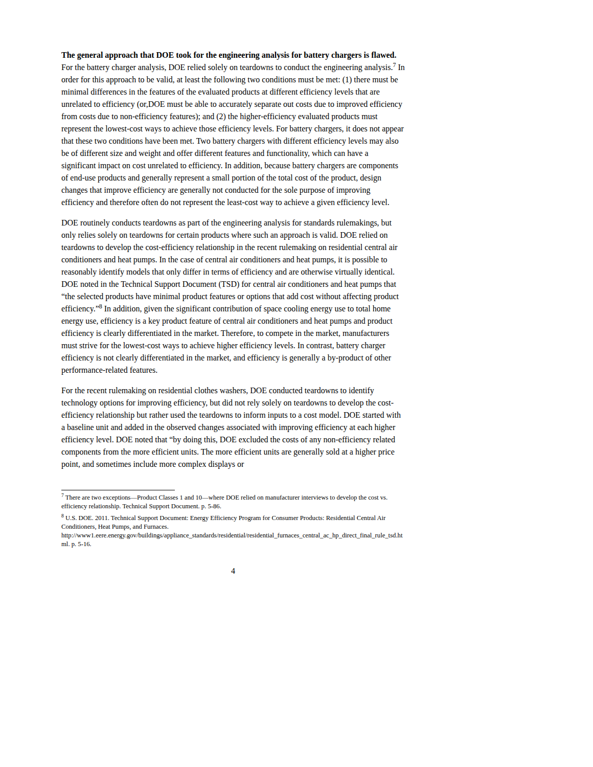The general approach that DOE took for the engineering analysis for battery chargers is flawed. For the battery charger analysis, DOE relied solely on teardowns to conduct the engineering analysis.7 In order for this approach to be valid, at least the following two conditions must be met: (1) there must be minimal differences in the features of the evaluated products at different efficiency levels that are unrelated to efficiency (or,DOE must be able to accurately separate out costs due to improved efficiency from costs due to non-efficiency features); and (2) the higher-efficiency evaluated products must represent the lowest-cost ways to achieve those efficiency levels. For battery chargers, it does not appear that these two conditions have been met. Two battery chargers with different efficiency levels may also be of different size and weight and offer different features and functionality, which can have a significant impact on cost unrelated to efficiency. In addition, because battery chargers are components of end-use products and generally represent a small portion of the total cost of the product, design changes that improve efficiency are generally not conducted for the sole purpose of improving efficiency and therefore often do not represent the least-cost way to achieve a given efficiency level.
DOE routinely conducts teardowns as part of the engineering analysis for standards rulemakings, but only relies solely on teardowns for certain products where such an approach is valid. DOE relied on teardowns to develop the cost-efficiency relationship in the recent rulemaking on residential central air conditioners and heat pumps. In the case of central air conditioners and heat pumps, it is possible to reasonably identify models that only differ in terms of efficiency and are otherwise virtually identical. DOE noted in the Technical Support Document (TSD) for central air conditioners and heat pumps that “the selected products have minimal product features or options that add cost without affecting product efficiency.”8 In addition, given the significant contribution of space cooling energy use to total home energy use, efficiency is a key product feature of central air conditioners and heat pumps and product efficiency is clearly differentiated in the market. Therefore, to compete in the market, manufacturers must strive for the lowest-cost ways to achieve higher efficiency levels. In contrast, battery charger efficiency is not clearly differentiated in the market, and efficiency is generally a by-product of other performance-related features.
For the recent rulemaking on residential clothes washers, DOE conducted teardowns to identify technology options for improving efficiency, but did not rely solely on teardowns to develop the cost-efficiency relationship but rather used the teardowns to inform inputs to a cost model. DOE started with a baseline unit and added in the observed changes associated with improving efficiency at each higher efficiency level. DOE noted that “by doing this, DOE excluded the costs of any non-efficiency related components from the more efficient units. The more efficient units are generally sold at a higher price point, and sometimes include more complex displays or
7 There are two exceptions—Product Classes 1 and 10—where DOE relied on manufacturer interviews to develop the cost vs. efficiency relationship. Technical Support Document. p. 5-86.
8 U.S. DOE. 2011. Technical Support Document: Energy Efficiency Program for Consumer Products: Residential Central Air Conditioners, Heat Pumps, and Furnaces.
http://www1.eere.energy.gov/buildings/appliance_standards/residential/residential_furnaces_central_ac_hp_direct_final_rule_tsd.html. p. 5-16.
4